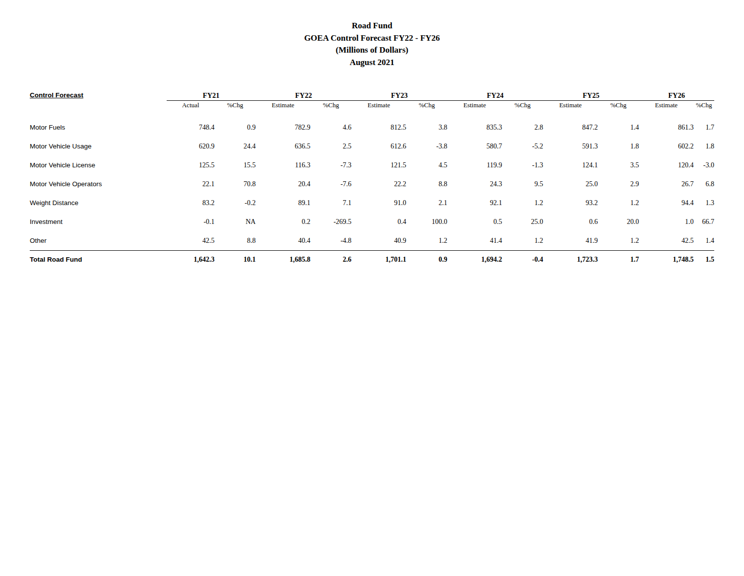Road Fund
GOEA Control Forecast FY22 - FY26
(Millions of Dollars)
August 2021
| Control Forecast | FY21 | FY22 | FY23 | FY24 | FY25 | FY26 |
| --- | --- | --- | --- | --- | --- | --- |
| | Actual | %Chg | Estimate | %Chg | Estimate | %Chg | Estimate | %Chg | Estimate | %Chg | Estimate | %Chg |
| Motor Fuels | 748.4 | 0.9 | 782.9 | 4.6 | 812.5 | 3.8 | 835.3 | 2.8 | 847.2 | 1.4 | 861.3 | 1.7 |
| Motor Vehicle Usage | 620.9 | 24.4 | 636.5 | 2.5 | 612.6 | -3.8 | 580.7 | -5.2 | 591.3 | 1.8 | 602.2 | 1.8 |
| Motor Vehicle License | 125.5 | 15.5 | 116.3 | -7.3 | 121.5 | 4.5 | 119.9 | -1.3 | 124.1 | 3.5 | 120.4 | -3.0 |
| Motor Vehicle Operators | 22.1 | 70.8 | 20.4 | -7.6 | 22.2 | 8.8 | 24.3 | 9.5 | 25.0 | 2.9 | 26.7 | 6.8 |
| Weight Distance | 83.2 | -0.2 | 89.1 | 7.1 | 91.0 | 2.1 | 92.1 | 1.2 | 93.2 | 1.2 | 94.4 | 1.3 |
| Investment | -0.1 | NA | 0.2 | -269.5 | 0.4 | 100.0 | 0.5 | 25.0 | 0.6 | 20.0 | 1.0 | 66.7 |
| Other | 42.5 | 8.8 | 40.4 | -4.8 | 40.9 | 1.2 | 41.4 | 1.2 | 41.9 | 1.2 | 42.5 | 1.4 |
| Total Road Fund | 1,642.3 | 10.1 | 1,685.8 | 2.6 | 1,701.1 | 0.9 | 1,694.2 | -0.4 | 1,723.3 | 1.7 | 1,748.5 | 1.5 |